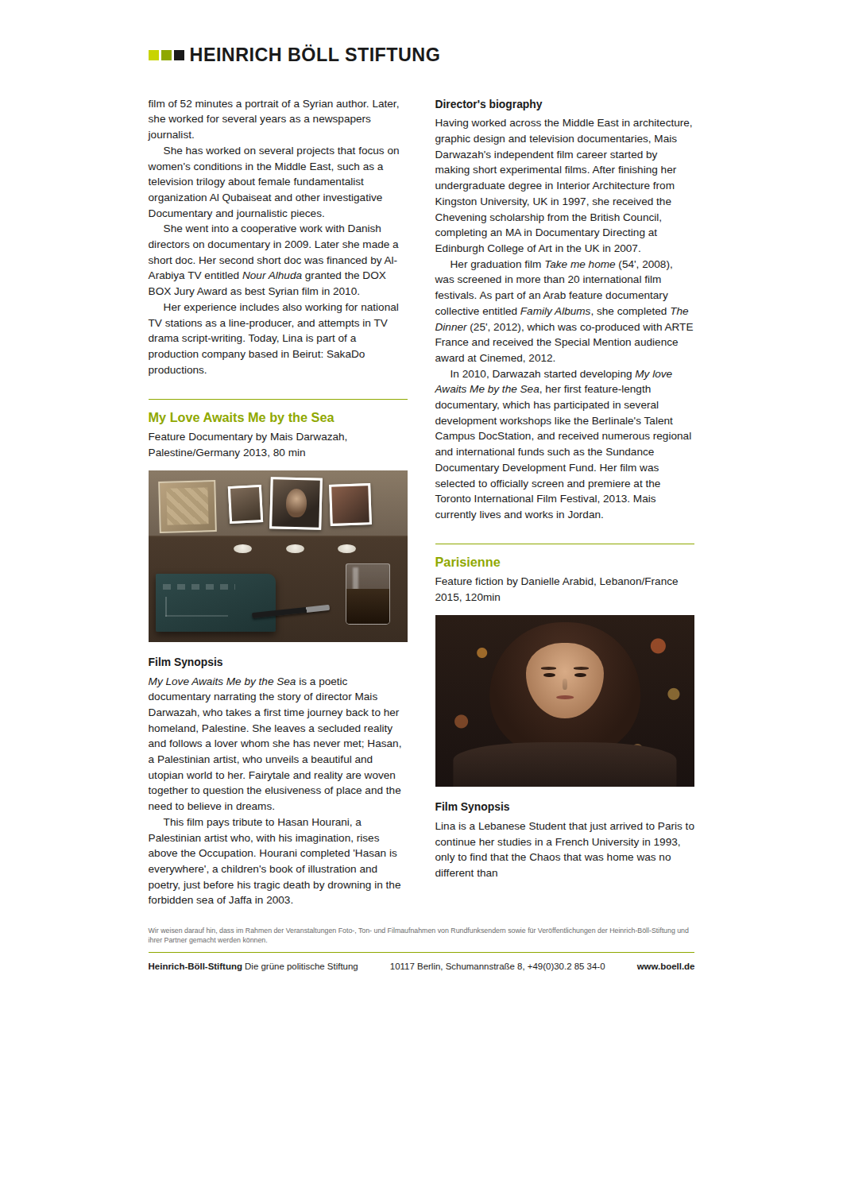Heinrich Böll Stiftung
film of 52 minutes a portrait of a Syrian author. Later, she worked for several years as a newspapers journalist.
She has worked on several projects that focus on women's conditions in the Middle East, such as a television trilogy about female fundamentalist organization Al Qubaiseat and other investigative Documentary and journalistic pieces.
She went into a cooperative work with Danish directors on documentary in 2009. Later she made a short doc. Her second short doc was financed by Al-Arabiya TV entitled Nour Alhuda granted the DOX BOX Jury Award as best Syrian film in 2010.
Her experience includes also working for national TV stations as a line-producer, and attempts in TV drama script-writing. Today, Lina is part of a production company based in Beirut: SakaDo productions.
My Love Awaits Me by the Sea
Feature Documentary by Mais Darwazah, Palestine/Germany 2013, 80 min
Film Synopsis
My Love Awaits Me by the Sea is a poetic documentary narrating the story of director Mais Darwazah, who takes a first time journey back to her homeland, Palestine. She leaves a secluded reality and follows a lover whom she has never met; Hasan, a Palestinian artist, who unveils a beautiful and utopian world to her. Fairytale and reality are woven together to question the elusiveness of place and the need to believe in dreams.
This film pays tribute to Hasan Hourani, a Palestinian artist who, with his imagination, rises above the Occupation. Hourani completed 'Hasan is everywhere', a children's book of illustration and poetry, just before his tragic death by drowning in the forbidden sea of Jaffa in 2003.
Director's biography
Having worked across the Middle East in architecture, graphic design and television documentaries, Mais Darwazah's independent film career started by making short experimental films. After finishing her undergraduate degree in Interior Architecture from Kingston University, UK in 1997, she received the Chevening scholarship from the British Council, completing an MA in Documentary Directing at Edinburgh College of Art in the UK in 2007.
Her graduation film Take me home (54', 2008), was screened in more than 20 international film festivals. As part of an Arab feature documentary collective entitled Family Albums, she completed The Dinner (25', 2012), which was co-produced with ARTE France and received the Special Mention audience award at Cinemed, 2012.
In 2010, Darwazah started developing My love Awaits Me by the Sea, her first feature-length documentary, which has participated in several development workshops like the Berlinale's Talent Campus DocStation, and received numerous regional and international funds such as the Sundance Documentary Development Fund. Her film was selected to officially screen and premiere at the Toronto International Film Festival, 2013. Mais currently lives and works in Jordan.
Parisienne
Feature fiction by Danielle Arabid, Lebanon/France 2015, 120min
Film Synopsis
Lina is a Lebanese Student that just arrived to Paris to continue her studies in a French University in 1993, only to find that the Chaos that was home was no different than
Wir weisen darauf hin, dass im Rahmen der Veranstaltungen Foto-, Ton- und Filmaufnahmen von Rundfunksendern sowie für Veröffentlichungen der Heinrich-Böll-Stiftung und ihrer Partner gemacht werden können.
Heinrich-Böll-Stiftung Die grüne politische Stiftung
10117 Berlin, Schumannstraße 8, +49(0)30.2 85 34-0
www.boell.de